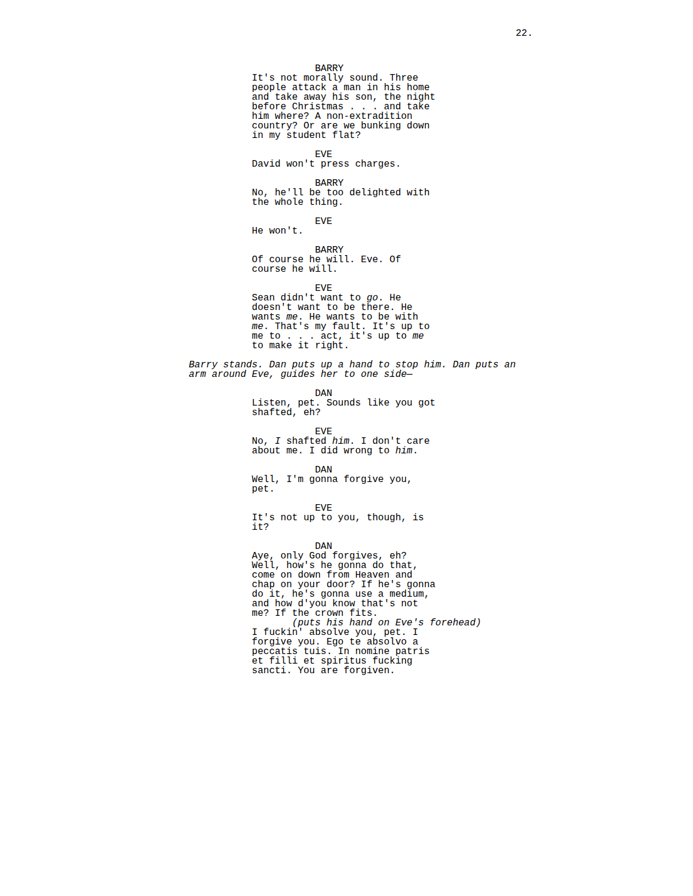22.
BARRY
It's not morally sound. Three people attack a man in his home and take away his son, the night before Christmas . . . and take him where? A non-extradition country? Or are we bunking down in my student flat?
EVE
David won't press charges.
BARRY
No, he'll be too delighted with the whole thing.
EVE
He won't.
BARRY
Of course he will. Eve. Of course he will.
EVE
Sean didn't want to go. He doesn't want to be there. He wants me. He wants to be with me. That's my fault. It's up to me to . . . act, it's up to me to make it right.
Barry stands. Dan puts up a hand to stop him. Dan puts an arm around Eve, guides her to one side—
DAN
Listen, pet. Sounds like you got shafted, eh?
EVE
No, I shafted him. I don't care about me. I did wrong to him.
DAN
Well, I'm gonna forgive you, pet.
EVE
It's not up to you, though, is it?
DAN
Aye, only God forgives, eh? Well, how's he gonna do that, come on down from Heaven and chap on your door? If he's gonna do it, he's gonna use a medium, and how d'you know that's not me? If the crown fits.
(puts his hand on Eve's forehead)
I fuckin' absolve you, pet. I forgive you. Ego te absolvo a peccatis tuis. In nomine patris et filli et spiritus fucking sancti. You are forgiven.